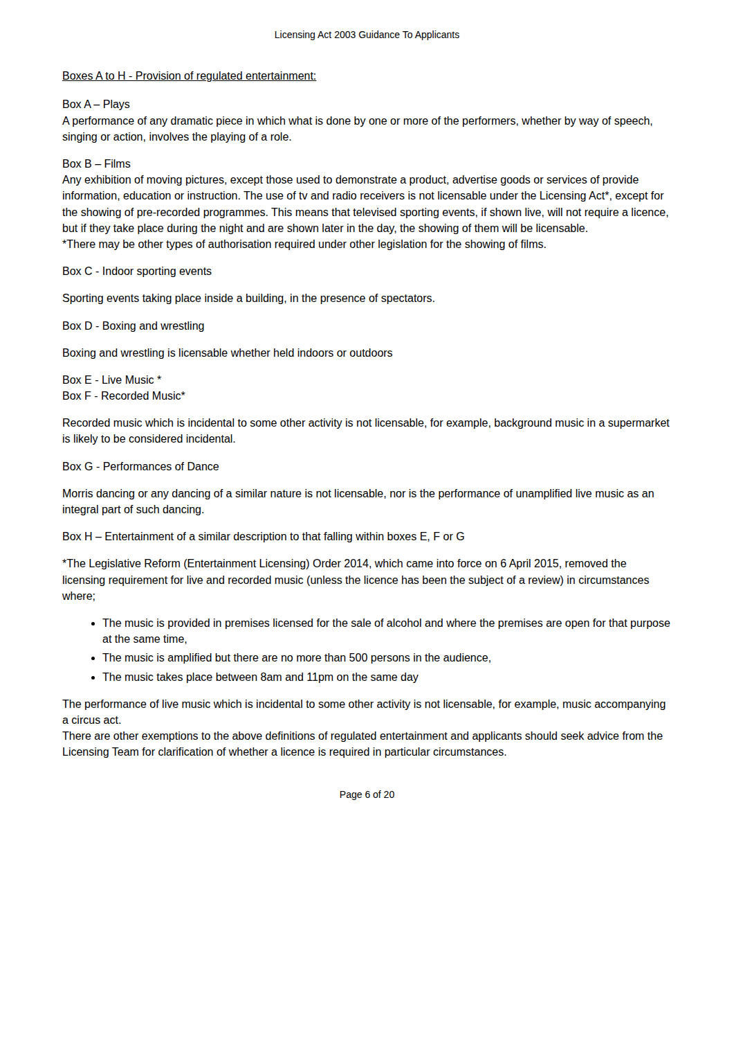Licensing Act 2003 Guidance To Applicants
Boxes A to H - Provision of regulated entertainment:
Box A – Plays
A performance of any dramatic piece in which what is done by one or more of the performers, whether by way of speech, singing or action, involves the playing of a role.
Box B – Films
Any exhibition of moving pictures, except those used to demonstrate a product, advertise goods or services of provide information, education or instruction. The use of tv and radio receivers is not licensable under the Licensing Act*, except for the showing of pre-recorded programmes. This means that televised sporting events, if shown live, will not require a licence, but if they take place during the night and are shown later in the day, the showing of them will be licensable.
*There may be other types of authorisation required under other legislation for the showing of films.
Box C - Indoor sporting events
Sporting events taking place inside a building, in the presence of spectators.
Box D - Boxing and wrestling
Boxing and wrestling is licensable whether held indoors or outdoors
Box E - Live Music *
Box F - Recorded Music*
Recorded music which is incidental to some other activity is not licensable, for example, background music in a supermarket is likely to be considered incidental.
Box G - Performances of Dance
Morris dancing or any dancing of a similar nature is not licensable, nor is the performance of unamplified live music as an integral part of such dancing.
Box H – Entertainment of a similar description to that falling within boxes E, F or G
*The Legislative Reform (Entertainment Licensing) Order 2014, which came into force on 6 April 2015, removed the licensing requirement for live and recorded music (unless the licence has been the subject of a review) in circumstances where;
The music is provided in premises licensed for the sale of alcohol and where the premises are open for that purpose at the same time,
The music is amplified but there are no more than 500 persons in the audience,
The music takes place between 8am and 11pm on the same day
The performance of live music which is incidental to some other activity is not licensable, for example, music accompanying a circus act.
There are other exemptions to the above definitions of regulated entertainment and applicants should seek advice from the Licensing Team for clarification of whether a licence is required in particular circumstances.
Page 6 of 20